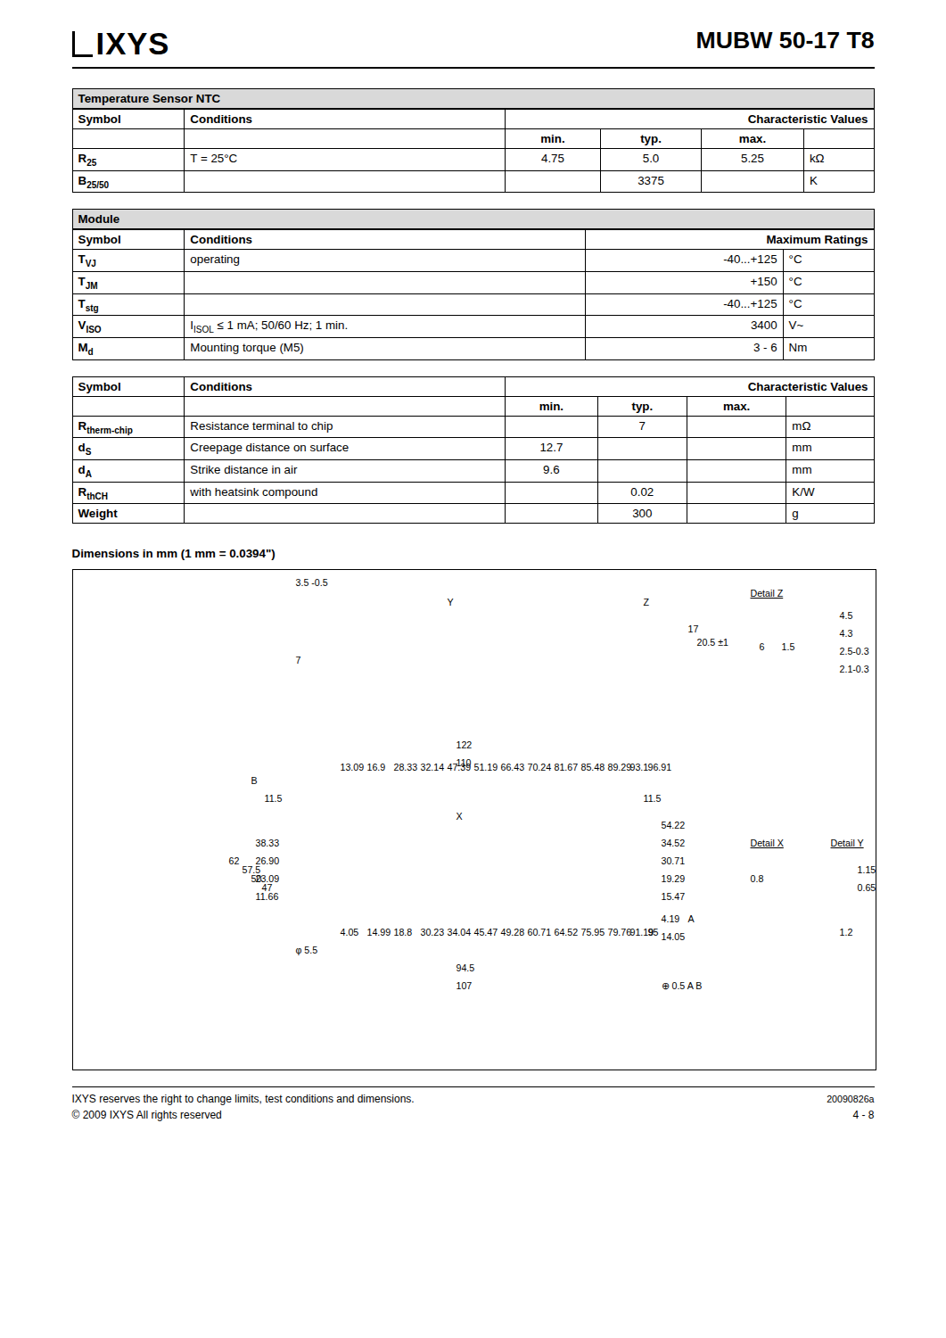IXYS
MUBW 50-17 T8
Temperature Sensor NTC
| Symbol | Conditions | Characteristic Values |
| --- | --- | --- |
| | | min. | typ. | max. | |
| R 25 | T = 25°C | 4.75 | 5.0 | 5.25 | kΩ |
| B 25/50 | | | 3375 | | K |
Module
| Symbol | Conditions | Maximum Ratings |
| --- | --- | --- |
| T VJ | operating | -40...+125 | °C |
| T JM | | +150 | °C |
| T stg | | -40...+125 | °C |
| V ISO | I ISOL ≤ 1 mA; 50/60 Hz; 1 min. | 3400 | V~ |
| M d | Mounting torque (M5) | 3 - 6 | Nm |
| Symbol | Conditions | Characteristic Values |
| --- | --- | --- |
| | | min. | typ. | max. | |
| R therm-chip | Resistance terminal to chip | | 7 | | mΩ |
| d S | Creepage distance on surface | 12.7 | | | mm |
| d A | Strike distance in air | 9.6 | | | mm |
| R thCH | with heatsink compound | | 0.02 | | K/W |
| Weight | | | 300 | | g |
Dimensions in mm (1 mm = 0.0394")
3.5 -0.5 Y Z 17 20.5 ±1 7 Detail Z 4.5 4.3 2.5-0.3 2.1-0.3 6 1.5 122 110 B 11.5 11.5 X 38.33 26.90 23.09 11.66 62 57.5 50 47 54.22 34.52 30.71 19.29 15.47 4.19 14.05 13.09 16.9 28.33 32.14 47.39 51.19 66.43 70.24 81.67 85.48 89.29 93.1 96.91 4.05 14.99 18.8 30.23 34.04 45.47 49.28 60.71 64.52 75.95 79.76 91.19 95 94.5 107 φ 5.5 ⊕ 0.5 A B A Detail X 0.8 Detail Y 1.15 0.65 1.2
IXYS reserves the right to change limits, test conditions and dimensions.
© 2009 IXYS All rights reserved
20090826a
4 - 8